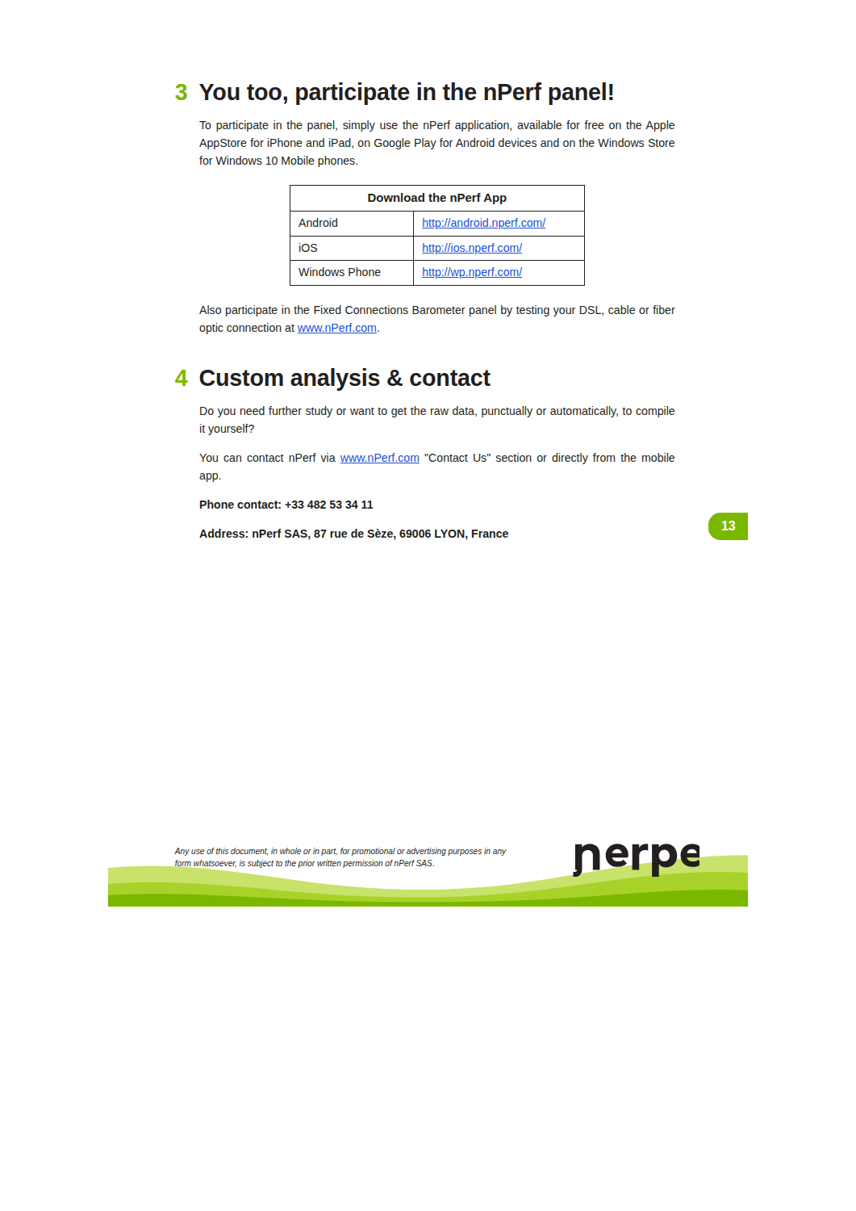3 You too, participate in the nPerf panel!
To participate in the panel, simply use the nPerf application, available for free on the Apple AppStore for iPhone and iPad, on Google Play for Android devices and on the Windows Store for Windows 10 Mobile phones.
| Download the nPerf App |
| --- |
| Android | http://android.nperf.com/ |
| iOS | http://ios.nperf.com/ |
| Windows Phone | http://wp.nperf.com/ |
Also participate in the Fixed Connections Barometer panel by testing your DSL, cable or fiber optic connection at www.nPerf.com.
4 Custom analysis & contact
Do you need further study or want to get the raw data, punctually or automatically, to compile it yourself?
You can contact nPerf via www.nPerf.com "Contact Us" section or directly from the mobile app.
Phone contact: +33 482 53 34 11
Address: nPerf SAS, 87 rue de Sèze, 69006 LYON, France
13
Any use of this document, in whole or in part, for promotional or advertising purposes in any form whatsoever, is subject to the prior written permission of nPerf SAS.